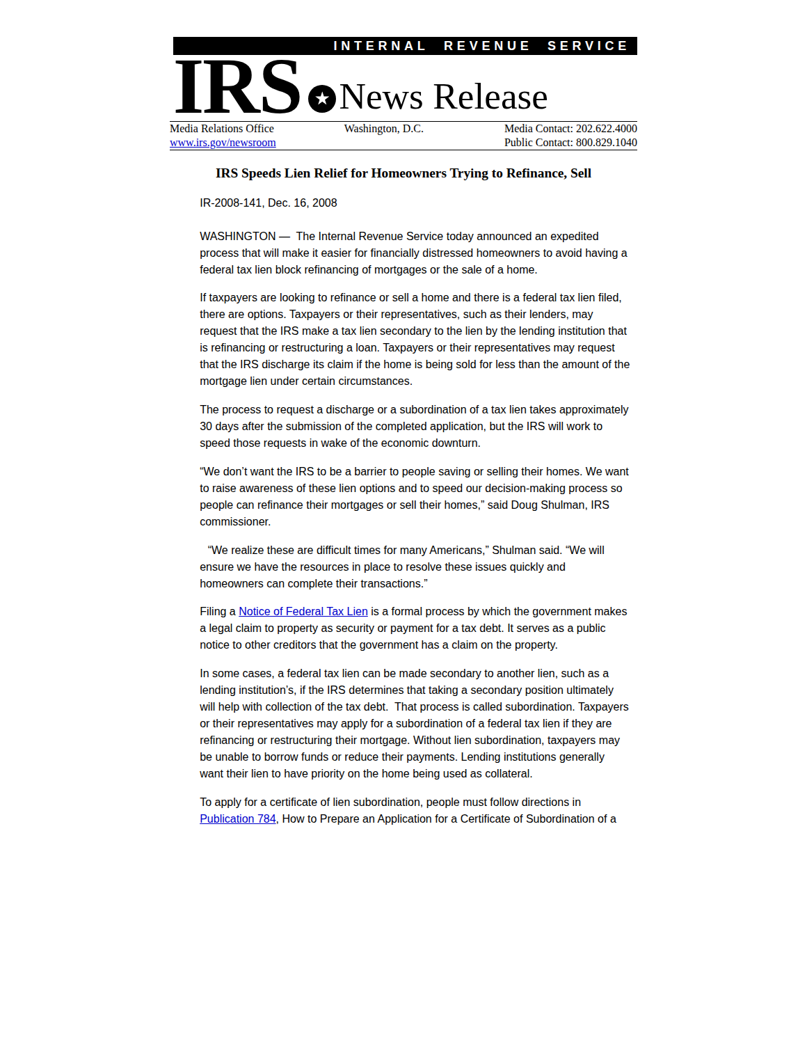INTERNAL REVENUE SERVICE
IRS
News Release
| Media Relations Office | Washington, D.C. | Media Contact: 202.622.4000 |
| www.irs.gov/newsroom | | Public Contact: 800.829.1040 |
IRS Speeds Lien Relief for Homeowners Trying to Refinance, Sell
IR-2008-141, Dec. 16, 2008
WASHINGTON — The Internal Revenue Service today announced an expedited process that will make it easier for financially distressed homeowners to avoid having a federal tax lien block refinancing of mortgages or the sale of a home.
If taxpayers are looking to refinance or sell a home and there is a federal tax lien filed, there are options. Taxpayers or their representatives, such as their lenders, may request that the IRS make a tax lien secondary to the lien by the lending institution that is refinancing or restructuring a loan. Taxpayers or their representatives may request that the IRS discharge its claim if the home is being sold for less than the amount of the mortgage lien under certain circumstances.
The process to request a discharge or a subordination of a tax lien takes approximately 30 days after the submission of the completed application, but the IRS will work to speed those requests in wake of the economic downturn.
“We don’t want the IRS to be a barrier to people saving or selling their homes. We want to raise awareness of these lien options and to speed our decision-making process so people can refinance their mortgages or sell their homes,” said Doug Shulman, IRS commissioner.
“We realize these are difficult times for many Americans,” Shulman said. “We will ensure we have the resources in place to resolve these issues quickly and homeowners can complete their transactions.”
Filing a Notice of Federal Tax Lien is a formal process by which the government makes a legal claim to property as security or payment for a tax debt. It serves as a public notice to other creditors that the government has a claim on the property.
In some cases, a federal tax lien can be made secondary to another lien, such as a lending institution’s, if the IRS determines that taking a secondary position ultimately will help with collection of the tax debt. That process is called subordination. Taxpayers or their representatives may apply for a subordination of a federal tax lien if they are refinancing or restructuring their mortgage. Without lien subordination, taxpayers may be unable to borrow funds or reduce their payments. Lending institutions generally want their lien to have priority on the home being used as collateral.
To apply for a certificate of lien subordination, people must follow directions in Publication 784, How to Prepare an Application for a Certificate of Subordination of a